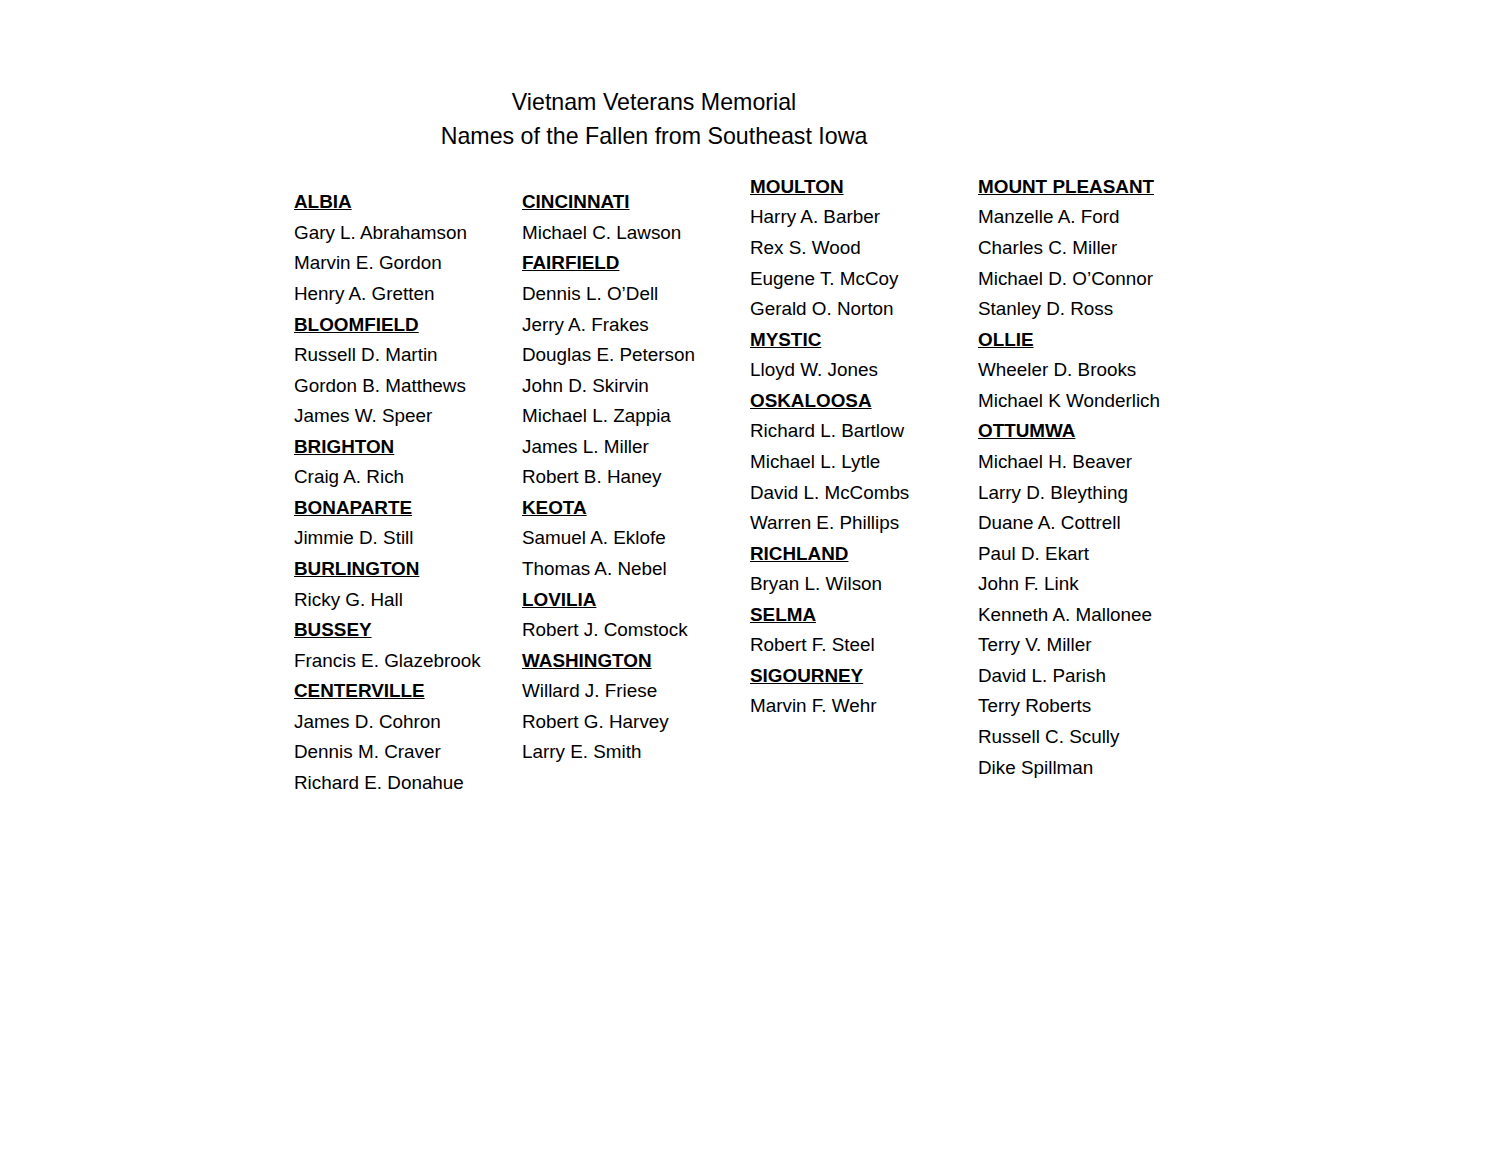Vietnam Veterans Memorial Names of the Fallen from Southeast Iowa
ALBIA
Gary L. Abrahamson
Marvin E. Gordon
Henry A. Gretten
BLOOMFIELD
Russell D. Martin
Gordon B. Matthews
James W. Speer
BRIGHTON
Craig A. Rich
BONAPARTE
Jimmie D. Still
BURLINGTON
Ricky G. Hall
BUSSEY
Francis E. Glazebrook
CENTERVILLE
James D. Cohron
Dennis M. Craver
Richard E. Donahue
CINCINNATI
Michael C. Lawson
FAIRFIELD
Dennis L. O’Dell
Jerry A. Frakes
Douglas E. Peterson
John D. Skirvin
Michael L. Zappia
James L. Miller
Robert B. Haney
KEOTA
Samuel A. Eklofe
Thomas A. Nebel
LOVILIA
Robert J. Comstock
WASHINGTON
Willard J. Friese
Robert G. Harvey
Larry E. Smith
MOULTON
Harry A. Barber
Rex S. Wood
Eugene T. McCoy
Gerald O. Norton
MYSTIC
Lloyd W. Jones
OSKALOOSA
Richard L. Bartlow
Michael L. Lytle
David L. McCombs
Warren E. Phillips
RICHLAND
Bryan L. Wilson
SELMA
Robert F. Steel
SIGOURNEY
Marvin F. Wehr
MOUNT PLEASANT
Manzelle A. Ford
Charles C. Miller
Michael D. O’Connor
Stanley D. Ross
OLLIE
Wheeler D. Brooks
Michael K Wonderlich
OTTUMWA
Michael H. Beaver
Larry D. Bleything
Duane A. Cottrell
Paul D. Ekart
John F. Link
Kenneth A. Mallonee
Terry V. Miller
David L. Parish
Terry Roberts
Russell C. Scully
Dike Spillman